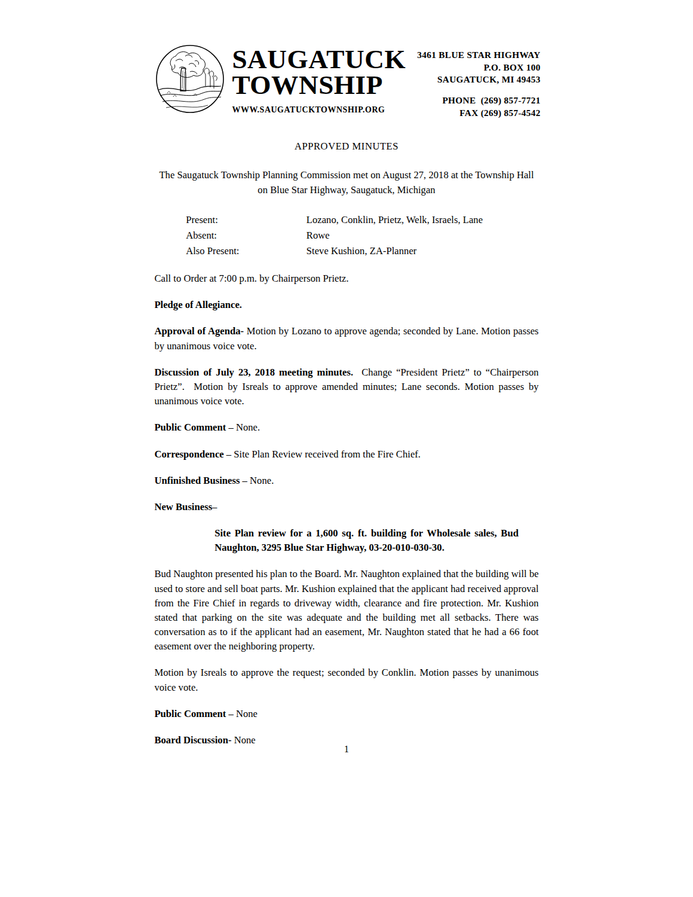SAUGATUCKTOWNSHIP
WWW.SAUGATUCKTOWNSHIP.ORG
3461 BLUE STAR HIGHWAY
P.O. BOX 100
SAUGATUCK, MI 49453
PHONE (269) 857-7721
FAX (269) 857-4542
APPROVED MINUTES
The Saugatuck Township Planning Commission met on August 27, 2018 at the Township Hall
on Blue Star Highway, Saugatuck, Michigan
| Present: | Lozano, Conklin, Prietz, Welk, Israels, Lane |
| Absent: | Rowe |
| Also Present: | Steve Kushion, ZA-Planner |
Call to Order at 7:00 p.m. by Chairperson Prietz.
Pledge of Allegiance.
Approval of Agenda- Motion by Lozano to approve agenda; seconded by Lane. Motion passes by unanimous voice vote.
Discussion of July 23, 2018 meeting minutes. Change “President Prietz” to “Chairperson Prietz”. Motion by Isreals to approve amended minutes; Lane seconds. Motion passes by unanimous voice vote.
Public Comment – None.
Correspondence – Site Plan Review received from the Fire Chief.
Unfinished Business – None.
New Business–
Site Plan review for a 1,600 sq. ft. building for Wholesale sales, Bud Naughton, 3295 Blue Star Highway, 03-20-010-030-30.
Bud Naughton presented his plan to the Board. Mr. Naughton explained that the building will be used to store and sell boat parts. Mr. Kushion explained that the applicant had received approval from the Fire Chief in regards to driveway width, clearance and fire protection. Mr. Kushion stated that parking on the site was adequate and the building met all setbacks. There was conversation as to if the applicant had an easement, Mr. Naughton stated that he had a 66 foot easement over the neighboring property.
Motion by Isreals to approve the request; seconded by Conklin. Motion passes by unanimous voice vote.
Public Comment – None
Board Discussion- None
1